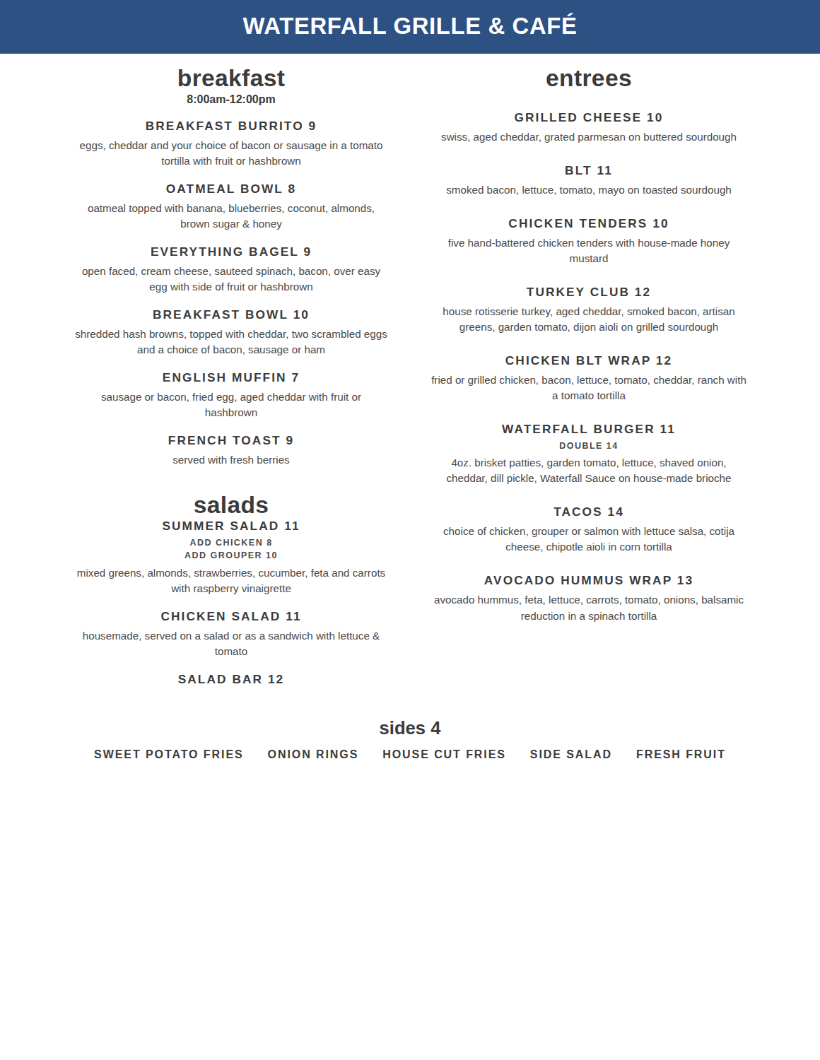WATERFALL GRILLE & CAFÉ
breakfast
8:00am-12:00pm
Breakfast Burrito 9
eggs, cheddar and your choice of bacon or sausage in a tomato tortilla with fruit or hashbrown
Oatmeal Bowl 8
oatmeal topped with banana, blueberries, coconut, almonds, brown sugar & honey
Everything Bagel 9
open faced, cream cheese, sauteed spinach, bacon, over easy egg with side of fruit or hashbrown
Breakfast Bowl 10
shredded hash browns, topped with cheddar, two scrambled eggs and a choice of bacon, sausage or ham
English Muffin 7
sausage or bacon, fried egg, aged cheddar with fruit or hashbrown
French Toast 9
served with fresh berries
salads
Summer Salad 11
Add Chicken 8
Add Grouper 10
mixed greens, almonds, strawberries, cucumber, feta and carrots with raspberry vinaigrette
Chicken Salad 11
housemade, served on a salad or as a sandwich with lettuce & tomato
Salad Bar 12
entrees
Grilled Cheese 10
swiss, aged cheddar, grated parmesan on buttered sourdough
BLT 11
smoked bacon, lettuce, tomato, mayo on toasted sourdough
Chicken Tenders 10
five hand-battered chicken tenders with house-made honey mustard
Turkey Club 12
house rotisserie turkey, aged cheddar, smoked bacon, artisan greens, garden tomato, dijon aioli on grilled sourdough
Chicken BLT Wrap 12
fried or grilled chicken, bacon, lettuce, tomato, cheddar, ranch with a tomato tortilla
Waterfall Burger 11
Double 14
4oz. brisket patties, garden tomato, lettuce, shaved onion, cheddar, dill pickle, Waterfall Sauce on house-made brioche
Tacos 14
choice of chicken, grouper or salmon with lettuce salsa, cotija cheese, chipotle aioli in corn tortilla
Avocado Hummus Wrap 13
avocado hummus, feta, lettuce, carrots, tomato, onions, balsamic reduction in a spinach tortilla
sides 4
Sweet Potato Fries
Onion Rings
House Cut Fries
Side Salad
Fresh Fruit